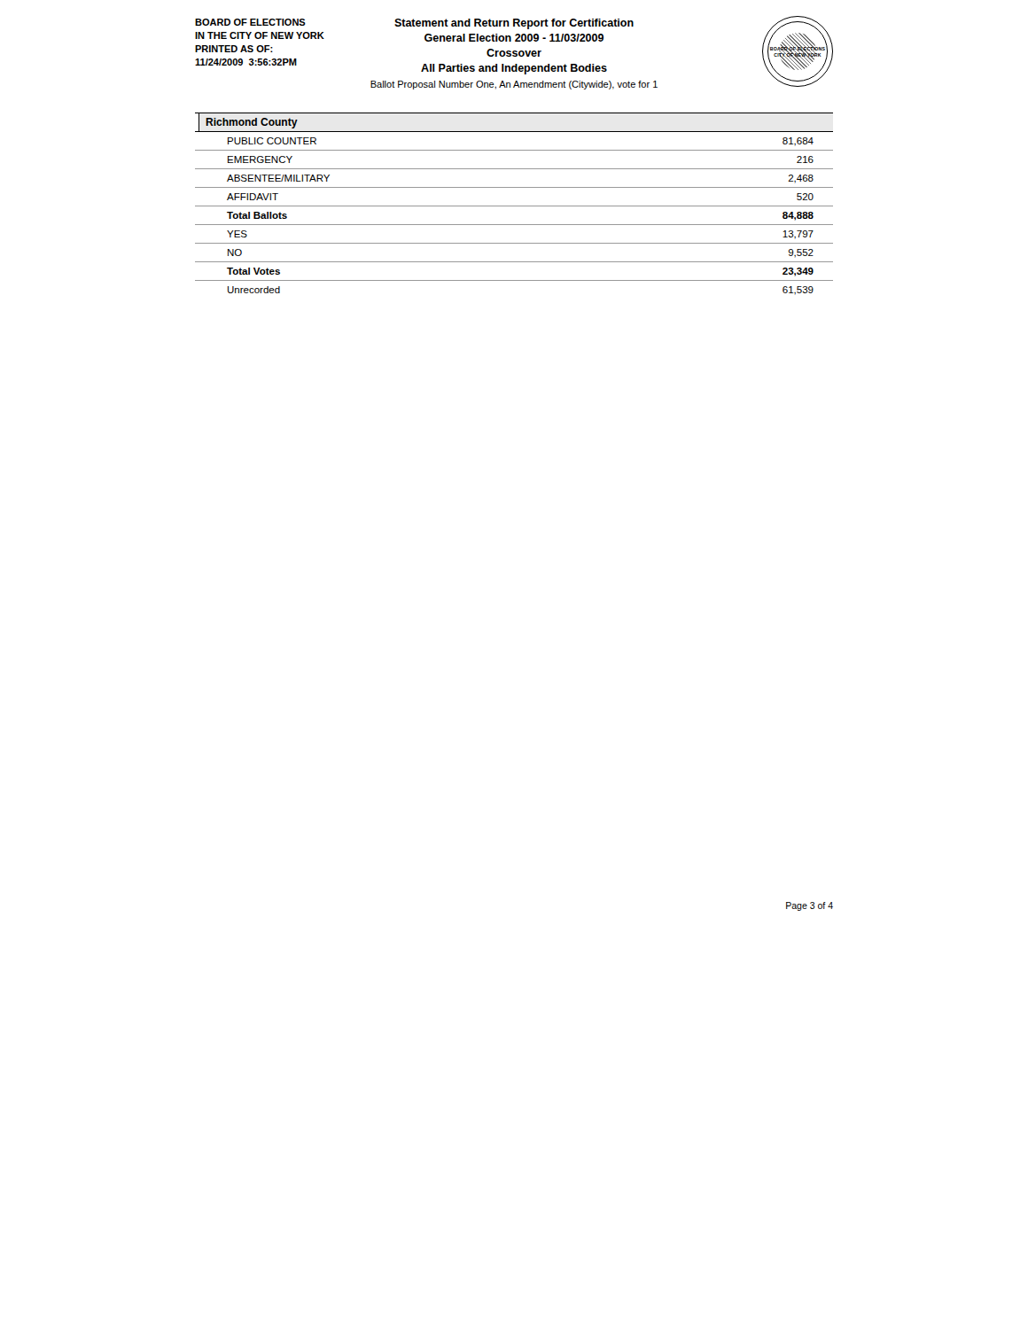BOARD OF ELECTIONS
IN THE CITY OF NEW YORK
PRINTED AS OF:
11/24/2009 3:56:32PM
Statement and Return Report for Certification
General Election 2009 - 11/03/2009
Crossover
All Parties and Independent Bodies
Ballot Proposal Number One, An Amendment (Citywide), vote for 1
BOARD OF ELECTIONS
CITY OF NEW YORK
Richmond County
| PUBLIC COUNTER | 81,684 |
| EMERGENCY | 216 |
| ABSENTEE/MILITARY | 2,468 |
| AFFIDAVIT | 520 |
| Total Ballots | 84,888 |
| YES | 13,797 |
| NO | 9,552 |
| Total Votes | 23,349 |
| Unrecorded | 61,539 |
Page 3 of 4